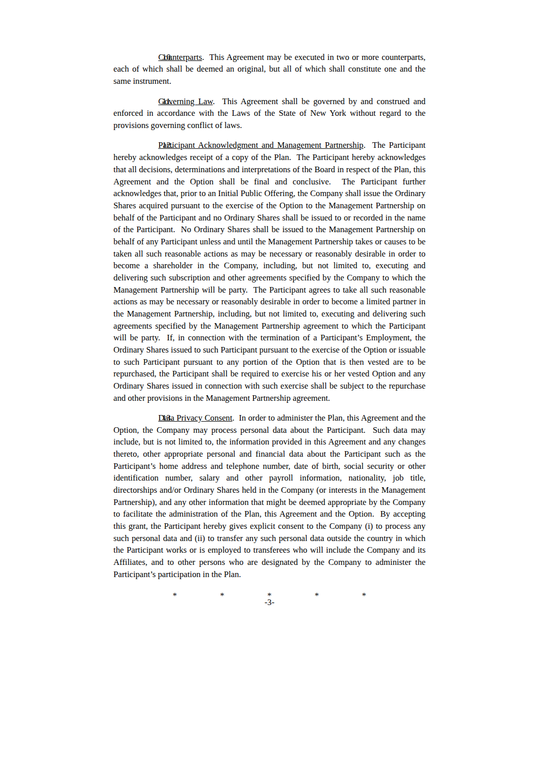10. Counterparts. This Agreement may be executed in two or more counterparts, each of which shall be deemed an original, but all of which shall constitute one and the same instrument.
11. Governing Law. This Agreement shall be governed by and construed and enforced in accordance with the Laws of the State of New York without regard to the provisions governing conflict of laws.
12. Participant Acknowledgment and Management Partnership. The Participant hereby acknowledges receipt of a copy of the Plan. The Participant hereby acknowledges that all decisions, determinations and interpretations of the Board in respect of the Plan, this Agreement and the Option shall be final and conclusive. The Participant further acknowledges that, prior to an Initial Public Offering, the Company shall issue the Ordinary Shares acquired pursuant to the exercise of the Option to the Management Partnership on behalf of the Participant and no Ordinary Shares shall be issued to or recorded in the name of the Participant. No Ordinary Shares shall be issued to the Management Partnership on behalf of any Participant unless and until the Management Partnership takes or causes to be taken all such reasonable actions as may be necessary or reasonably desirable in order to become a shareholder in the Company, including, but not limited to, executing and delivering such subscription and other agreements specified by the Company to which the Management Partnership will be party. The Participant agrees to take all such reasonable actions as may be necessary or reasonably desirable in order to become a limited partner in the Management Partnership, including, but not limited to, executing and delivering such agreements specified by the Management Partnership agreement to which the Participant will be party. If, in connection with the termination of a Participant’s Employment, the Ordinary Shares issued to such Participant pursuant to the exercise of the Option or issuable to such Participant pursuant to any portion of the Option that is then vested are to be repurchased, the Participant shall be required to exercise his or her vested Option and any Ordinary Shares issued in connection with such exercise shall be subject to the repurchase and other provisions in the Management Partnership agreement.
13. Data Privacy Consent. In order to administer the Plan, this Agreement and the Option, the Company may process personal data about the Participant. Such data may include, but is not limited to, the information provided in this Agreement and any changes thereto, other appropriate personal and financial data about the Participant such as the Participant’s home address and telephone number, date of birth, social security or other identification number, salary and other payroll information, nationality, job title, directorships and/or Ordinary Shares held in the Company (or interests in the Management Partnership), and any other information that might be deemed appropriate by the Company to facilitate the administration of the Plan, this Agreement and the Option. By accepting this grant, the Participant hereby gives explicit consent to the Company (i) to process any such personal data and (ii) to transfer any such personal data outside the country in which the Participant works or is employed to transferees who will include the Company and its Affiliates, and to other persons who are designated by the Company to administer the Participant’s participation in the Plan.
* * * * *
-3-